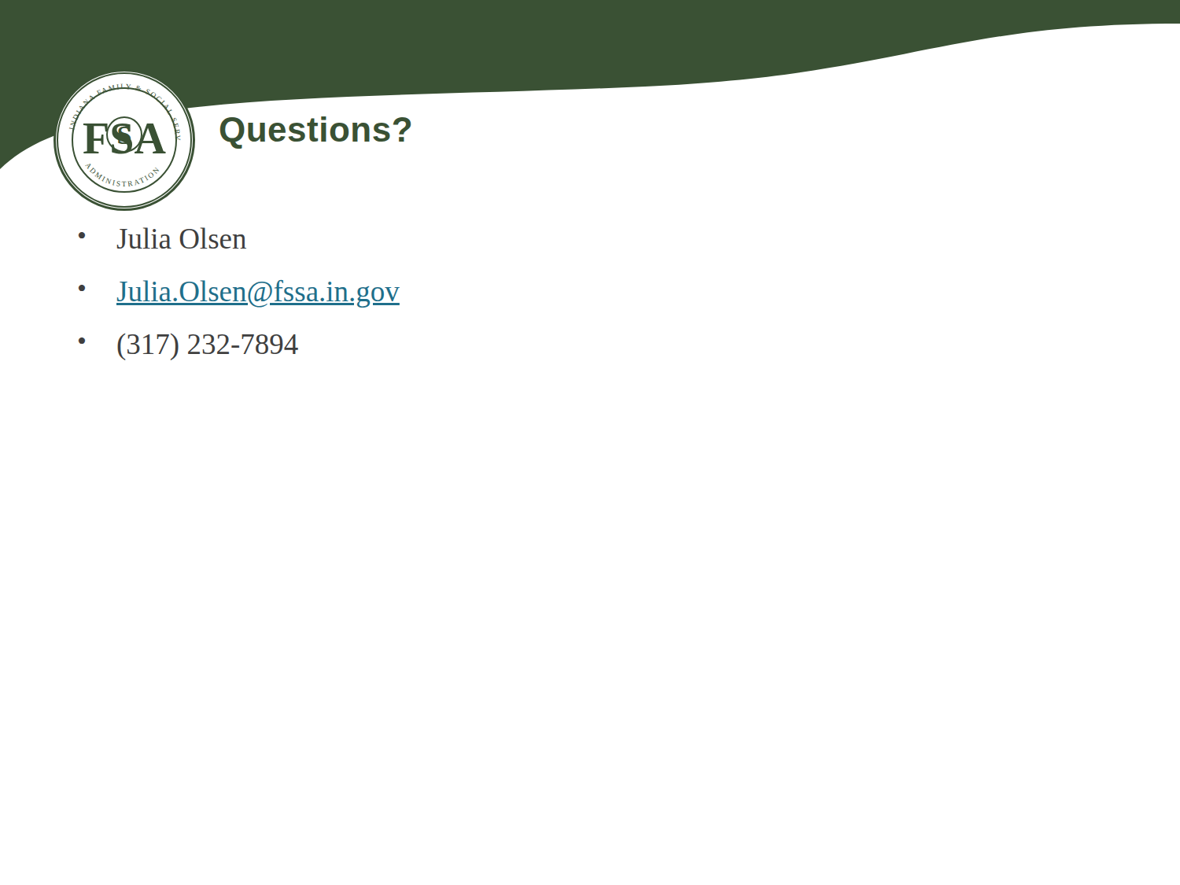INDIANA FAMILY & SOCIAL SERVICES ADMINISTRATION FSA S
Questions?
Julia Olsen
Julia.Olsen@fssa.in.gov
(317) 232-7894